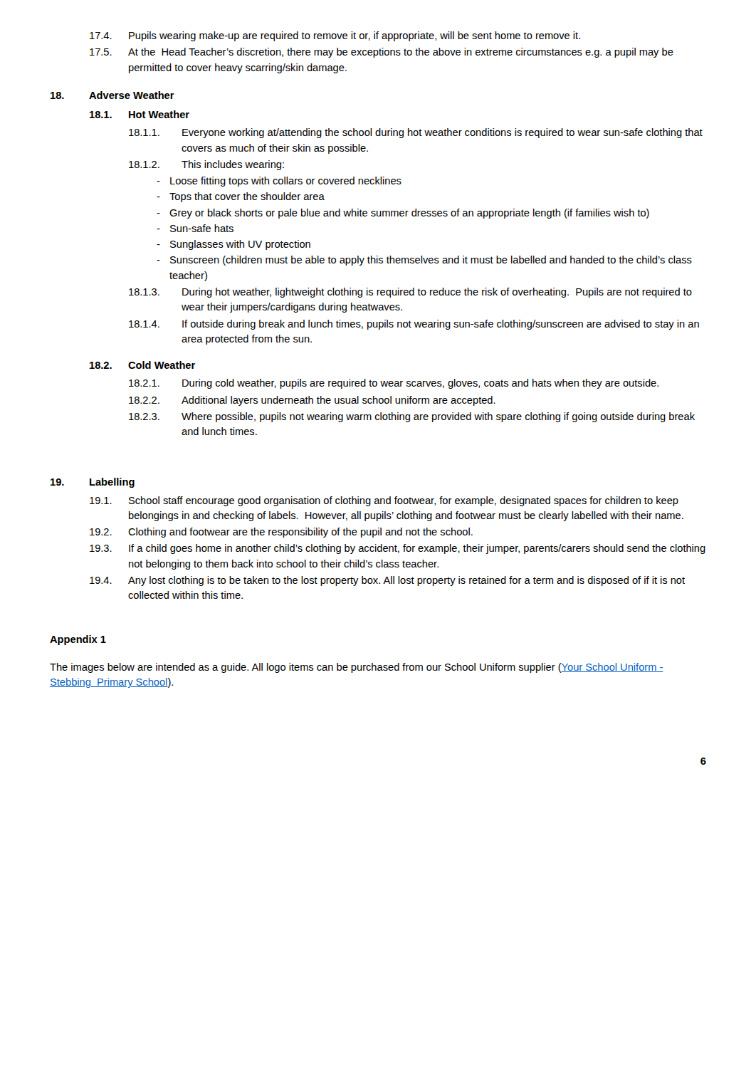17.4.
Pupils wearing make-up are required to remove it or, if appropriate, will be sent home to remove it.
17.5.
At the Head Teacher’s discretion, there may be exceptions to the above in extreme circumstances e.g. a pupil may be permitted to cover heavy scarring/skin damage.
18.
Adverse Weather
18.1.
Hot Weather
18.1.1.
Everyone working at/attending the school during hot weather conditions is required to wear sun-safe clothing that covers as much of their skin as possible.
18.1.2.
This includes wearing:
Loose fitting tops with collars or covered necklines
Tops that cover the shoulder area
Grey or black shorts or pale blue and white summer dresses of an appropriate length (if families wish to)
Sun-safe hats
Sunglasses with UV protection
Sunscreen (children must be able to apply this themselves and it must be labelled and handed to the child’s class teacher)
18.1.3.
During hot weather, lightweight clothing is required to reduce the risk of overheating. Pupils are not required to wear their jumpers/cardigans during heatwaves.
18.1.4.
If outside during break and lunch times, pupils not wearing sun-safe clothing/sunscreen are advised to stay in an area protected from the sun.
18.2.
Cold Weather
18.2.1.
During cold weather, pupils are required to wear scarves, gloves, coats and hats when they are outside.
18.2.2.
Additional layers underneath the usual school uniform are accepted.
18.2.3.
Where possible, pupils not wearing warm clothing are provided with spare clothing if going outside during break and lunch times.
19.
Labelling
19.1.
School staff encourage good organisation of clothing and footwear, for example, designated spaces for children to keep belongings in and checking of labels. However, all pupils’ clothing and footwear must be clearly labelled with their name.
19.2.
Clothing and footwear are the responsibility of the pupil and not the school.
19.3.
If a child goes home in another child’s clothing by accident, for example, their jumper, parents/carers should send the clothing not belonging to them back into school to their child’s class teacher.
19.4.
Any lost clothing is to be taken to the lost property box. All lost property is retained for a term and is disposed of if it is not collected within this time.
Appendix 1
The images below are intended as a guide. All logo items can be purchased from our School Uniform supplier (Your School Uniform - Stebbing Primary School).
6